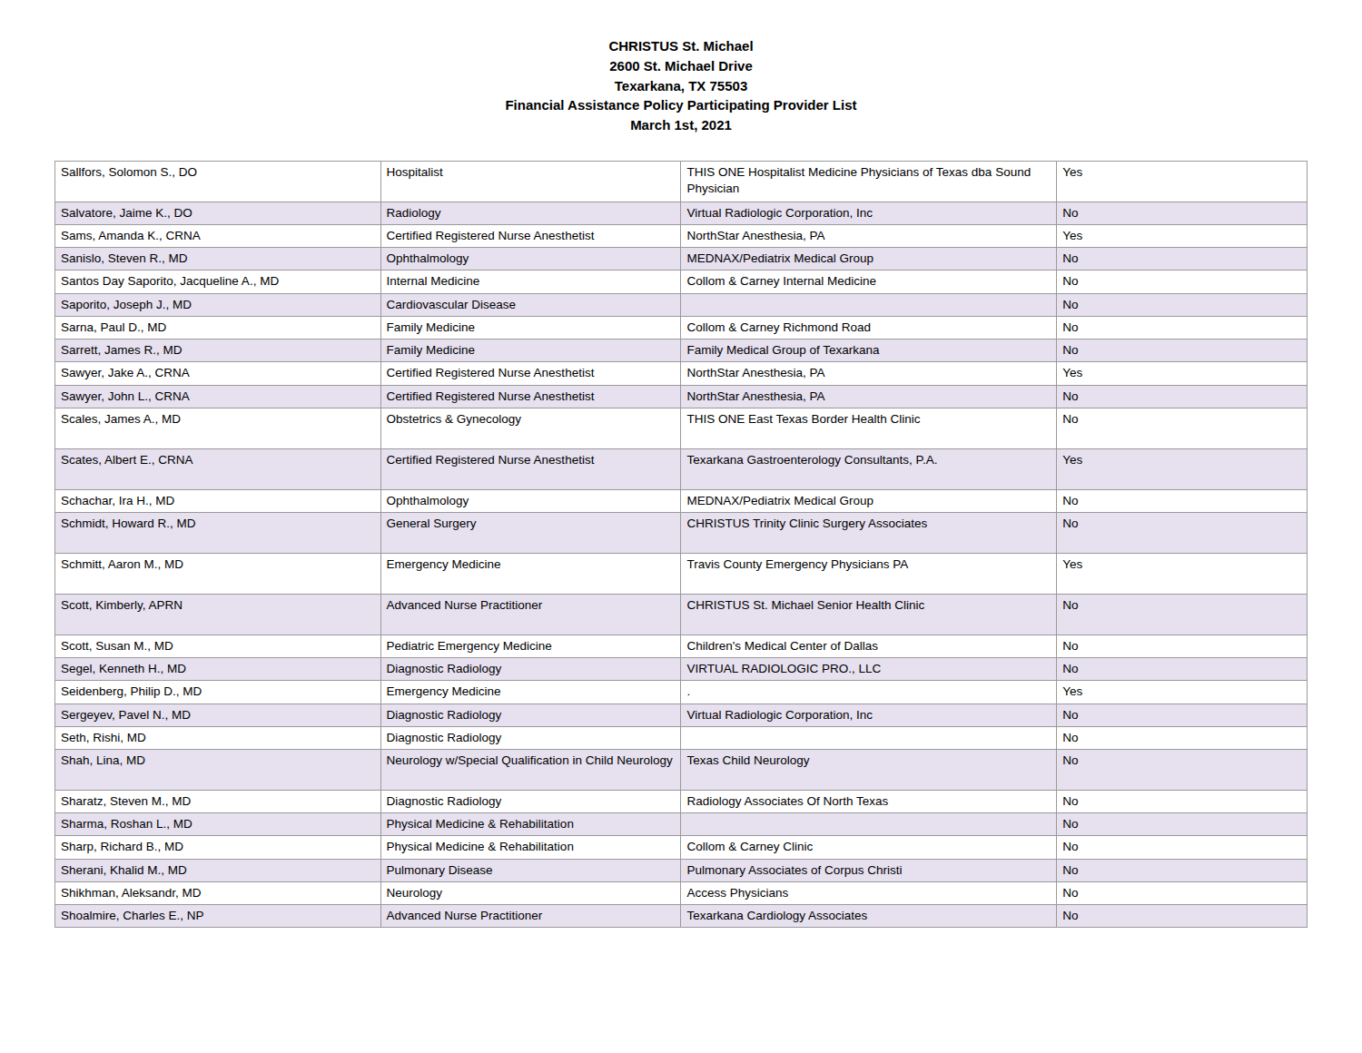CHRISTUS St. Michael
2600 St. Michael Drive
Texarkana, TX 75503
Financial Assistance Policy Participating Provider List
March 1st, 2021
| Sallfors, Solomon S., DO | Hospitalist | THIS ONE Hospitalist Medicine Physicians of Texas dba Sound Physician | Yes |
| Salvatore, Jaime K., DO | Radiology | Virtual Radiologic Corporation, Inc | No |
| Sams, Amanda K., CRNA | Certified Registered Nurse Anesthetist | NorthStar Anesthesia, PA | Yes |
| Sanislo, Steven R., MD | Ophthalmology | MEDNAX/Pediatrix Medical Group | No |
| Santos Day Saporito, Jacqueline A., MD | Internal Medicine | Collom & Carney Internal Medicine | No |
| Saporito, Joseph J., MD | Cardiovascular Disease | | No |
| Sarna, Paul D., MD | Family Medicine | Collom & Carney Richmond Road | No |
| Sarrett, James R., MD | Family Medicine | Family Medical Group of Texarkana | No |
| Sawyer, Jake A., CRNA | Certified Registered Nurse Anesthetist | NorthStar Anesthesia, PA | Yes |
| Sawyer, John L., CRNA | Certified Registered Nurse Anesthetist | NorthStar Anesthesia, PA | No |
| Scales, James A., MD | Obstetrics & Gynecology | THIS ONE East Texas Border Health Clinic | No |
| Scates, Albert E., CRNA | Certified Registered Nurse Anesthetist | Texarkana Gastroenterology Consultants, P.A. | Yes |
| Schachar, Ira H., MD | Ophthalmology | MEDNAX/Pediatrix Medical Group | No |
| Schmidt, Howard R., MD | General Surgery | CHRISTUS Trinity Clinic Surgery Associates | No |
| Schmitt, Aaron M., MD | Emergency Medicine | Travis County Emergency Physicians PA | Yes |
| Scott, Kimberly, APRN | Advanced Nurse Practitioner | CHRISTUS St. Michael Senior Health Clinic | No |
| Scott, Susan M., MD | Pediatric Emergency Medicine | Children's Medical Center of Dallas | No |
| Segel, Kenneth H., MD | Diagnostic Radiology | VIRTUAL RADIOLOGIC PRO., LLC | No |
| Seidenberg, Philip D., MD | Emergency Medicine | . | Yes |
| Sergeyev, Pavel N., MD | Diagnostic Radiology | Virtual Radiologic Corporation, Inc | No |
| Seth, Rishi, MD | Diagnostic Radiology | | No |
| Shah, Lina, MD | Neurology w/Special Qualification in Child Neurology | Texas Child Neurology | No |
| Sharatz, Steven M., MD | Diagnostic Radiology | Radiology Associates Of North Texas | No |
| Sharma, Roshan L., MD | Physical Medicine & Rehabilitation | | No |
| Sharp, Richard B., MD | Physical Medicine & Rehabilitation | Collom & Carney Clinic | No |
| Sherani, Khalid M., MD | Pulmonary Disease | Pulmonary Associates of Corpus Christi | No |
| Shikhman, Aleksandr, MD | Neurology | Access Physicians | No |
| Shoalmire, Charles E., NP | Advanced Nurse Practitioner | Texarkana Cardiology Associates | No |